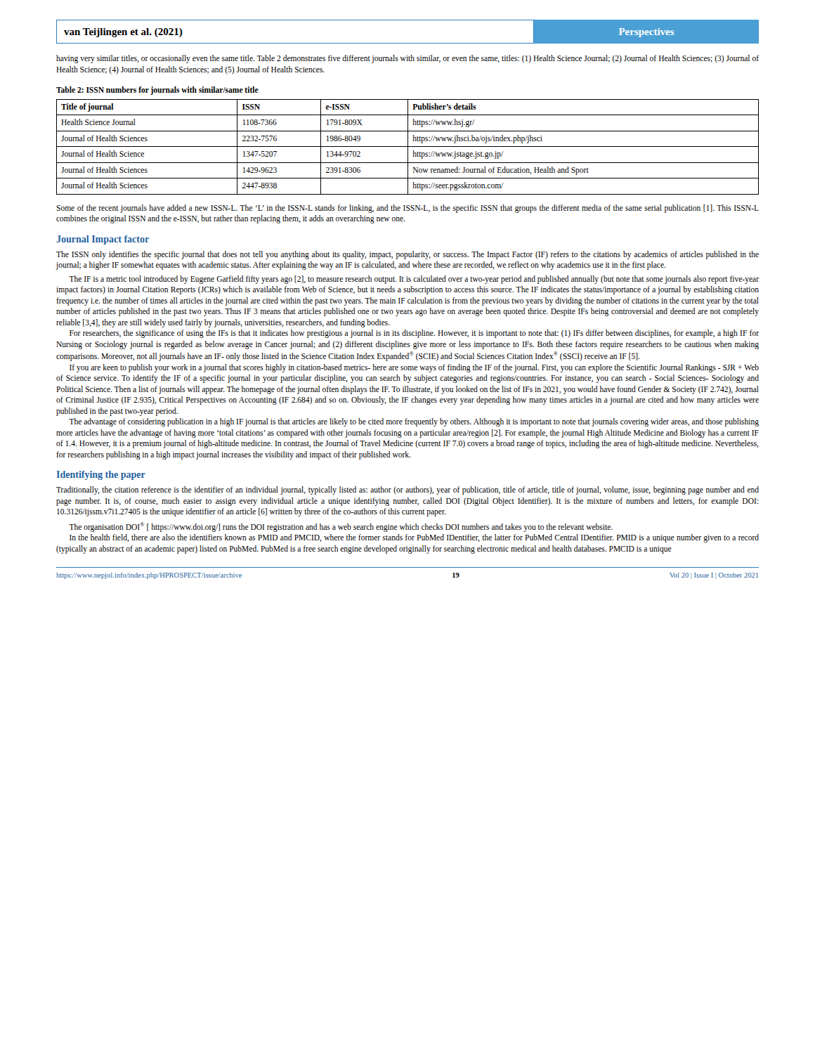van Teijlingen et al. (2021)
Perspectives
having very similar titles, or occasionally even the same title. Table 2 demonstrates five different journals with similar, or even the same, titles: (1) Health Science Journal; (2) Journal of Health Sciences; (3) Journal of Health Science; (4) Journal of Health Sciences; and (5) Journal of Health Sciences.
Table 2: ISSN numbers for journals with similar/same title
| Title of journal | ISSN | e-ISSN | Publisher’s details |
| --- | --- | --- | --- |
| Health Science Journal | 1108-7366 | 1791-809X | https://www.hsj.gr/ |
| Journal of Health Sciences | 2232-7576 | 1986-8049 | https://www.jhsci.ba/ojs/index.php/jhsci |
| Journal of Health Science | 1347-5207 | 1344-9702 | https://www.jstage.jst.go.jp/ |
| Journal of Health Sciences | 1429-9623 | 2391-8306 | Now renamed: Journal of Education, Health and Sport |
| Journal of Health Sciences | 2447-8938 | | https://seer.pgsskroton.com/ |
Some of the recent journals have added a new ISSN-L. The ‘L’ in the ISSN-L stands for linking, and the ISSN-L, is the specific ISSN that groups the different media of the same serial publication [1]. This ISSN-L combines the original ISSN and the e-ISSN, but rather than replacing them, it adds an overarching new one.
Journal Impact factor
The ISSN only identifies the specific journal that does not tell you anything about its quality, impact, popularity, or success. The Impact Factor (IF) refers to the citations by academics of articles published in the journal; a higher IF somewhat equates with academic status. After explaining the way an IF is calculated, and where these are recorded, we reflect on why academics use it in the first place.
The IF is a metric tool introduced by Eugene Garfield fifty years ago [2], to measure research output. It is calculated over a two-year period and published annually (but note that some journals also report five-year impact factors) in Journal Citation Reports (JCRs) which is available from Web of Science, but it needs a subscription to access this source. The IF indicates the status/importance of a journal by establishing citation frequency i.e. the number of times all articles in the journal are cited within the past two years. The main IF calculation is from the previous two years by dividing the number of citations in the current year by the total number of articles published in the past two years. Thus IF 3 means that articles published one or two years ago have on average been quoted thrice. Despite IFs being controversial and deemed are not completely reliable [3,4], they are still widely used fairly by journals, universities, researchers, and funding bodies.
For researchers, the significance of using the IFs is that it indicates how prestigious a journal is in its discipline. However, it is important to note that: (1) IFs differ between disciplines, for example, a high IF for Nursing or Sociology journal is regarded as below average in Cancer journal; and (2) different disciplines give more or less importance to IFs. Both these factors require researchers to be cautious when making comparisons. Moreover, not all journals have an IF- only those listed in the Science Citation Index Expanded® (SCIE) and Social Sciences Citation Index® (SSCI) receive an IF [5].
If you are keen to publish your work in a journal that scores highly in citation-based metrics- here are some ways of finding the IF of the journal. First, you can explore the Scientific Journal Rankings - SJR + Web of Science service. To identify the IF of a specific journal in your particular discipline, you can search by subject categories and regions/countries. For instance, you can search - Social Sciences- Sociology and Political Science. Then a list of journals will appear. The homepage of the journal often displays the IF. To illustrate, if you looked on the list of IFs in 2021, you would have found Gender & Society (IF 2.742), Journal of Criminal Justice (IF 2.935), Critical Perspectives on Accounting (IF 2.684) and so on. Obviously, the IF changes every year depending how many times articles in a journal are cited and how many articles were published in the past two-year period.
The advantage of considering publication in a high IF journal is that articles are likely to be cited more frequently by others. Although it is important to note that journals covering wider areas, and those publishing more articles have the advantage of having more ‘total citations’ as compared with other journals focusing on a particular area/region [2]. For example, the journal High Altitude Medicine and Biology has a current IF of 1.4. However, it is a premium journal of high-altitude medicine. In contrast, the Journal of Travel Medicine (current IF 7.0) covers a broad range of topics, including the area of high-altitude medicine. Nevertheless, for researchers publishing in a high impact journal increases the visibility and impact of their published work.
Identifying the paper
Traditionally, the citation reference is the identifier of an individual journal, typically listed as: author (or authors), year of publication, title of article, title of journal, volume, issue, beginning page number and end page number. It is, of course, much easier to assign every individual article a unique identifying number, called DOI (Digital Object Identifier). It is the mixture of numbers and letters, for example DOI: 10.3126/ijssm.v7i1.27405 is the unique identifier of an article [6] written by three of the co-authors of this current paper.
The organisation DOI® [ https://www.doi.org/] runs the DOI registration and has a web search engine which checks DOI numbers and takes you to the relevant website.
In the health field, there are also the identifiers known as PMID and PMCID, where the former stands for PubMed IDentifier, the latter for PubMed Central IDentifier. PMID is a unique number given to a record (typically an abstract of an academic paper) listed on PubMed. PubMed is a free search engine developed originally for searching electronic medical and health databases. PMCID is a unique
https://www.nepjol.info/index.php/HPROSPECT/issue/archive
19
Vol 20 | Issue I | October 2021